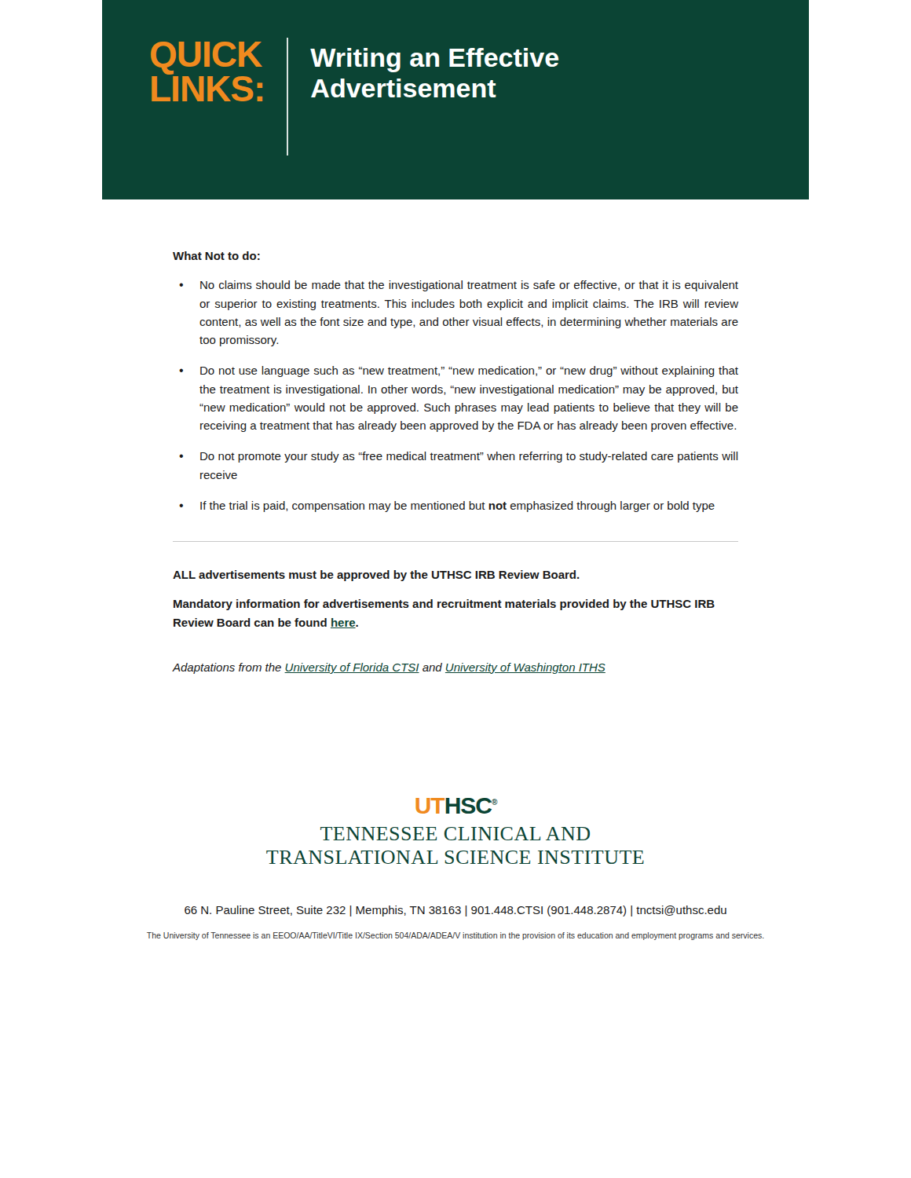Quick
Links:
Writing an Effective
Advertisement
What Not to do:
No claims should be made that the investigational treatment is safe or effective, or that it is equivalent or superior to existing treatments. This includes both explicit and implicit claims. The IRB will review content, as well as the font size and type, and other visual effects, in determining whether materials are too promissory.
Do not use language such as “new treatment,” “new medication,” or “new drug” without explaining that the treatment is investigational. In other words, “new investigational medication” may be approved, but “new medication” would not be approved. Such phrases may lead patients to believe that they will be receiving a treatment that has already been approved by the FDA or has already been proven effective.
Do not promote your study as “free medical treatment” when referring to study-related care patients will receive
If the trial is paid, compensation may be mentioned but not emphasized through larger or bold type
ALL advertisements must be approved by the UTHSC IRB Review Board.
Mandatory information for advertisements and recruitment materials provided by the UTHSC IRB Review Board can be found here.
Adaptations from the University of Florida CTSI and University of Washington ITHS
UTHSC®
TENNESSEE CLINICAL AND
TRANSLATIONAL SCIENCE INSTITUTE
66 N. Pauline Street, Suite 232 | Memphis, TN 38163 | 901.448.CTSI (901.448.2874) | tnctsi@uthsc.edu
The University of Tennessee is an EEOO/AA/TitleVI/Title IX/Section 504/ADA/ADEA/V institution in the provision of its education and employment programs and services.